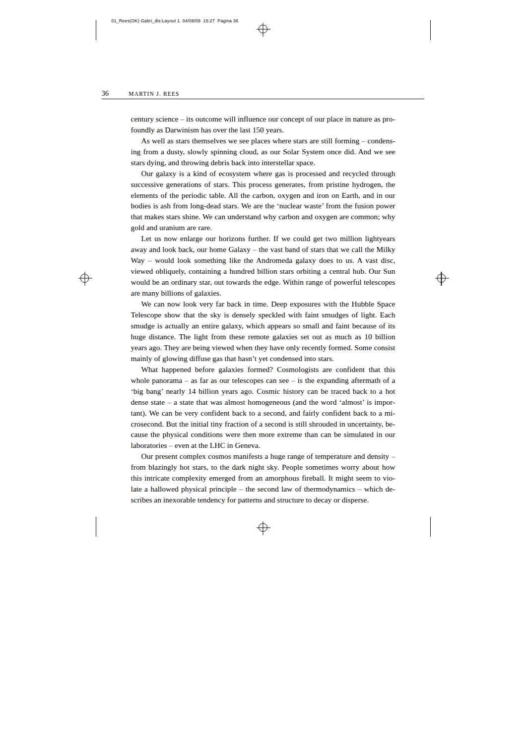01_Rees(OK) Gabri_dis:Layout 1 04/08/09 15:27 Pagina 36
36 Martin J. Rees
century science – its outcome will influence our concept of our place in nature as profoundly as Darwinism has over the last 150 years.
As well as stars themselves we see places where stars are still forming – condensing from a dusty, slowly spinning cloud, as our Solar System once did. And we see stars dying, and throwing debris back into interstellar space.
Our galaxy is a kind of ecosystem where gas is processed and recycled through successive generations of stars. This process generates, from pristine hydrogen, the elements of the periodic table. All the carbon, oxygen and iron on Earth, and in our bodies is ash from long-dead stars. We are the ‘nuclear waste’ from the fusion power that makes stars shine. We can understand why carbon and oxygen are common; why gold and uranium are rare.
Let us now enlarge our horizons further. If we could get two million lightyears away and look back, our home Galaxy – the vast band of stars that we call the Milky Way – would look something like the Andromeda galaxy does to us. A vast disc, viewed obliquely, containing a hundred billion stars orbiting a central hub. Our Sun would be an ordinary star, out towards the edge. Within range of powerful telescopes are many billions of galaxies.
We can now look very far back in time. Deep exposures with the Hubble Space Telescope show that the sky is densely speckled with faint smudges of light. Each smudge is actually an entire galaxy, which appears so small and faint because of its huge distance. The light from these remote galaxies set out as much as 10 billion years ago. They are being viewed when they have only recently formed. Some consist mainly of glowing diffuse gas that hasn’t yet condensed into stars.
What happened before galaxies formed? Cosmologists are confident that this whole panorama – as far as our telescopes can see – is the expanding aftermath of a ‘big bang’ nearly 14 billion years ago. Cosmic history can be traced back to a hot dense state – a state that was almost homogeneous (and the word ‘almost’ is important). We can be very confident back to a second, and fairly confident back to a microsecond. But the initial tiny fraction of a second is still shrouded in uncertainty, because the physical conditions were then more extreme than can be simulated in our laboratories – even at the LHC in Geneva.
Our present complex cosmos manifests a huge range of temperature and density – from blazingly hot stars, to the dark night sky. People sometimes worry about how this intricate complexity emerged from an amorphous fireball. It might seem to violate a hallowed physical principle – the second law of thermodynamics – which describes an inexorable tendency for patterns and structure to decay or disperse.